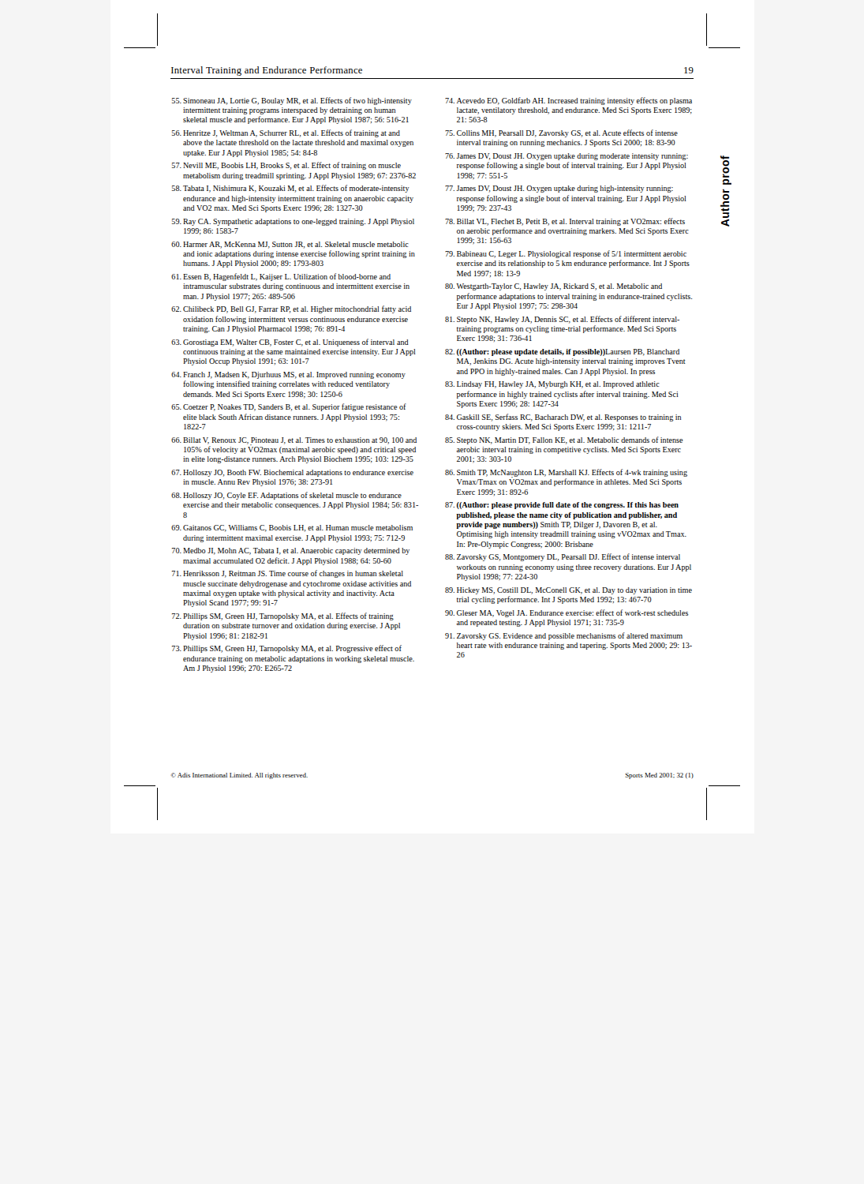Author proof
Interval Training and Endurance Performance 19
55. Simoneau JA, Lortie G, Boulay MR, et al. Effects of two high-intensity intermittent training programs interspaced by detraining on human skeletal muscle and performance. Eur J Appl Physiol 1987; 56: 516-21
56. Henritze J, Weltman A, Schurrer RL, et al. Effects of training at and above the lactate threshold on the lactate threshold and maximal oxygen uptake. Eur J Appl Physiol 1985; 54: 84-8
57. Nevill ME, Boobis LH, Brooks S, et al. Effect of training on muscle metabolism during treadmill sprinting. J Appl Physiol 1989; 67: 2376-82
58. Tabata I, Nishimura K, Kouzaki M, et al. Effects of moderate-intensity endurance and high-intensity intermittent training on anaerobic capacity and VO2 max. Med Sci Sports Exerc 1996; 28: 1327-30
59. Ray CA. Sympathetic adaptations to one-legged training. J Appl Physiol 1999; 86: 1583-7
60. Harmer AR, McKenna MJ, Sutton JR, et al. Skeletal muscle metabolic and ionic adaptations during intense exercise following sprint training in humans. J Appl Physiol 2000; 89: 1793-803
61. Essen B, Hagenfeldt L, Kaijser L. Utilization of blood-borne and intramuscular substrates during continuous and intermittent exercise in man. J Physiol 1977; 265: 489-506
62. Chilibeck PD, Bell GJ, Farrar RP, et al. Higher mitochondrial fatty acid oxidation following intermittent versus continuous endurance exercise training. Can J Physiol Pharmacol 1998; 76: 891-4
63. Gorostiaga EM, Walter CB, Foster C, et al. Uniqueness of interval and continuous training at the same maintained exercise intensity. Eur J Appl Physiol Occup Physiol 1991; 63: 101-7
64. Franch J, Madsen K, Djurhuus MS, et al. Improved running economy following intensified training correlates with reduced ventilatory demands. Med Sci Sports Exerc 1998; 30: 1250-6
65. Coetzer P, Noakes TD, Sanders B, et al. Superior fatigue resistance of elite black South African distance runners. J Appl Physiol 1993; 75: 1822-7
66. Billat V, Renoux JC, Pinoteau J, et al. Times to exhaustion at 90, 100 and 105% of velocity at VO2max (maximal aerobic speed) and critical speed in elite long-distance runners. Arch Physiol Biochem 1995; 103: 129-35
67. Holloszy JO, Booth FW. Biochemical adaptations to endurance exercise in muscle. Annu Rev Physiol 1976; 38: 273-91
68. Holloszy JO, Coyle EF. Adaptations of skeletal muscle to endurance exercise and their metabolic consequences. J Appl Physiol 1984; 56: 831-8
69. Gaitanos GC, Williams C, Boobis LH, et al. Human muscle metabolism during intermittent maximal exercise. J Appl Physiol 1993; 75: 712-9
70. Medbo JI, Mohn AC, Tabata I, et al. Anaerobic capacity determined by maximal accumulated O2 deficit. J Appl Physiol 1988; 64: 50-60
71. Henriksson J, Reitman JS. Time course of changes in human skeletal muscle succinate dehydrogenase and cytochrome oxidase activities and maximal oxygen uptake with physical activity and inactivity. Acta Physiol Scand 1977; 99: 91-7
72. Phillips SM, Green HJ, Tarnopolsky MA, et al. Effects of training duration on substrate turnover and oxidation during exercise. J Appl Physiol 1996; 81: 2182-91
73. Phillips SM, Green HJ, Tarnopolsky MA, et al. Progressive effect of endurance training on metabolic adaptations in working skeletal muscle. Am J Physiol 1996; 270: E265-72
74. Acevedo EO, Goldfarb AH. Increased training intensity effects on plasma lactate, ventilatory threshold, and endurance. Med Sci Sports Exerc 1989; 21: 563-8
75. Collins MH, Pearsall DJ, Zavorsky GS, et al. Acute effects of intense interval training on running mechanics. J Sports Sci 2000; 18: 83-90
76. James DV, Doust JH. Oxygen uptake during moderate intensity running: response following a single bout of interval training. Eur J Appl Physiol 1998; 77: 551-5
77. James DV, Doust JH. Oxygen uptake during high-intensity running: response following a single bout of interval training. Eur J Appl Physiol 1999; 79: 237-43
78. Billat VL, Flechet B, Petit B, et al. Interval training at VO2max: effects on aerobic performance and overtraining markers. Med Sci Sports Exerc 1999; 31: 156-63
79. Babineau C, Leger L. Physiological response of 5/1 intermittent aerobic exercise and its relationship to 5 km endurance performance. Int J Sports Med 1997; 18: 13-9
80. Westgarth-Taylor C, Hawley JA, Rickard S, et al. Metabolic and performance adaptations to interval training in endurance-trained cyclists. Eur J Appl Physiol 1997; 75: 298-304
81. Stepto NK, Hawley JA, Dennis SC, et al. Effects of different interval-training programs on cycling time-trial performance. Med Sci Sports Exerc 1998; 31: 736-41
82.((Author: please update details, if possible)) Laursen PB, Blanchard MA, Jenkins DG. Acute high-intensity interval training improves Tvent and PPO in highly-trained males. Can J Appl Physiol. In press
83. Lindsay FH, Hawley JA, Myburgh KH, et al. Improved athletic performance in highly trained cyclists after interval training. Med Sci Sports Exerc 1996; 28: 1427-34
84. Gaskill SE, Serfass RC, Bacharach DW, et al. Responses to training in cross-country skiers. Med Sci Sports Exerc 1999; 31: 1211-7
85. Stepto NK, Martin DT, Fallon KE, et al. Metabolic demands of intense aerobic interval training in competitive cyclists. Med Sci Sports Exerc 2001; 33: 303-10
86. Smith TP, McNaughton LR, Marshall KJ. Effects of 4-wk training using Vmax/Tmax on VO2max and performance in athletes. Med Sci Sports Exerc 1999; 31: 892-6
87.((Author: please provide full date of the congress. If this has been published, please the name city of publication and publisher, and provide page numbers)) Smith TP, Dilger J, Davoren B, et al. Optimising high intensity treadmill training using vVO2max and Tmax. In: Pre-Olympic Congress; 2000: Brisbane
88. Zavorsky GS, Montgomery DL, Pearsall DJ. Effect of intense interval workouts on running economy using three recovery durations. Eur J Appl Physiol 1998; 77: 224-30
89. Hickey MS, Costill DL, McConell GK, et al. Day to day variation in time trial cycling performance. Int J Sports Med 1992; 13: 467-70
90. Gleser MA, Vogel JA. Endurance exercise: effect of work-rest schedules and repeated testing. J Appl Physiol 1971; 31: 735-9
91. Zavorsky GS. Evidence and possible mechanisms of altered maximum heart rate with endurance training and tapering. Sports Med 2000; 29: 13-26
© Adis International Limited. All rights reserved. Sports Med 2001; 32 (1)